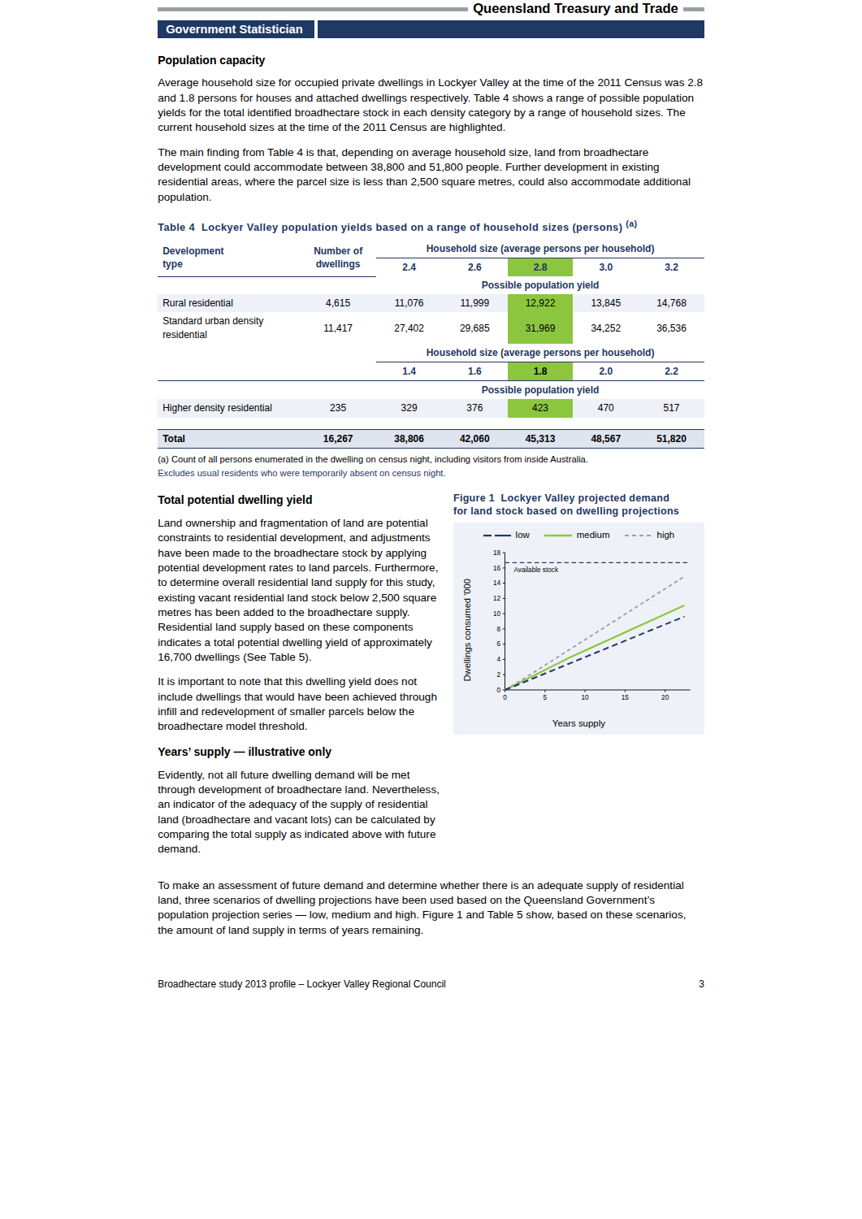Queensland Treasury and Trade
Government Statistician
Population capacity
Average household size for occupied private dwellings in Lockyer Valley at the time of the 2011 Census was 2.8 and 1.8 persons for houses and attached dwellings respectively. Table 4 shows a range of possible population yields for the total identified broadhectare stock in each density category by a range of household sizes. The current household sizes at the time of the 2011 Census are highlighted.
The main finding from Table 4 is that, depending on average household size, land from broadhectare development could accommodate between 38,800 and 51,800 people. Further development in existing residential areas, where the parcel size is less than 2,500 square metres, could also accommodate additional population.
Table 4 Lockyer Valley population yields based on a range of household sizes (persons) (a)
| Development type | Number of dwellings | Household size (average persons per household) |
| --- | --- | --- |
| 2.4 | 2.6 | 2.8 | 3.0 | 3.2 |
| | | Possible population yield |
| Rural residential | 4,615 | 11,076 | 11,999 | 12,922 | 13,845 | 14,768 |
| Standard urban density residential | 11,417 | 27,402 | 29,685 | 31,969 | 34,252 | 36,536 |
| | | Household size (average persons per household) |
| | | 1.4 | 1.6 | 1.8 | 2.0 | 2.2 |
| | | Possible population yield |
| Higher density residential | 235 | 329 | 376 | 423 | 470 | 517 |
| Total | 16,267 | 38,806 | 42,060 | 45,313 | 48,567 | 51,820 |
(a) Count of all persons enumerated in the dwelling on census night, including visitors from inside Australia.
Excludes usual residents who were temporarily absent on census night.
Total potential dwelling yield
Land ownership and fragmentation of land are potential constraints to residential development, and adjustments have been made to the broadhectare stock by applying potential development rates to land parcels. Furthermore, to determine overall residential land supply for this study, existing vacant residential land stock below 2,500 square metres has been added to the broadhectare supply. Residential land supply based on these components indicates a total potential dwelling yield of approximately 16,700 dwellings (See Table 5).
It is important to note that this dwelling yield does not include dwellings that would have been achieved through infill and redevelopment of smaller parcels below the broadhectare model threshold.
Years’ supply — illustrative only
Evidently, not all future dwelling demand will be met through development of broadhectare land. Nevertheless, an indicator of the adequacy of the supply of residential land (broadhectare and vacant lots) can be calculated by comparing the total supply as indicated above with future demand.
Figure 1 Lockyer Valley projected demand
for land stock based on dwelling projections
low
medium
high
Dwellings consumed '000
0 2 4 6 8 10 12 14 16 18 0 5 10 15 20 Available stock
Years supply
To make an assessment of future demand and determine whether there is an adequate supply of residential land, three scenarios of dwelling projections have been used based on the Queensland Government’s population projection series — low, medium and high. Figure 1 and Table 5 show, based on these scenarios, the amount of land supply in terms of years remaining.
Broadhectare study 2013 profile – Lockyer Valley Regional Council
3